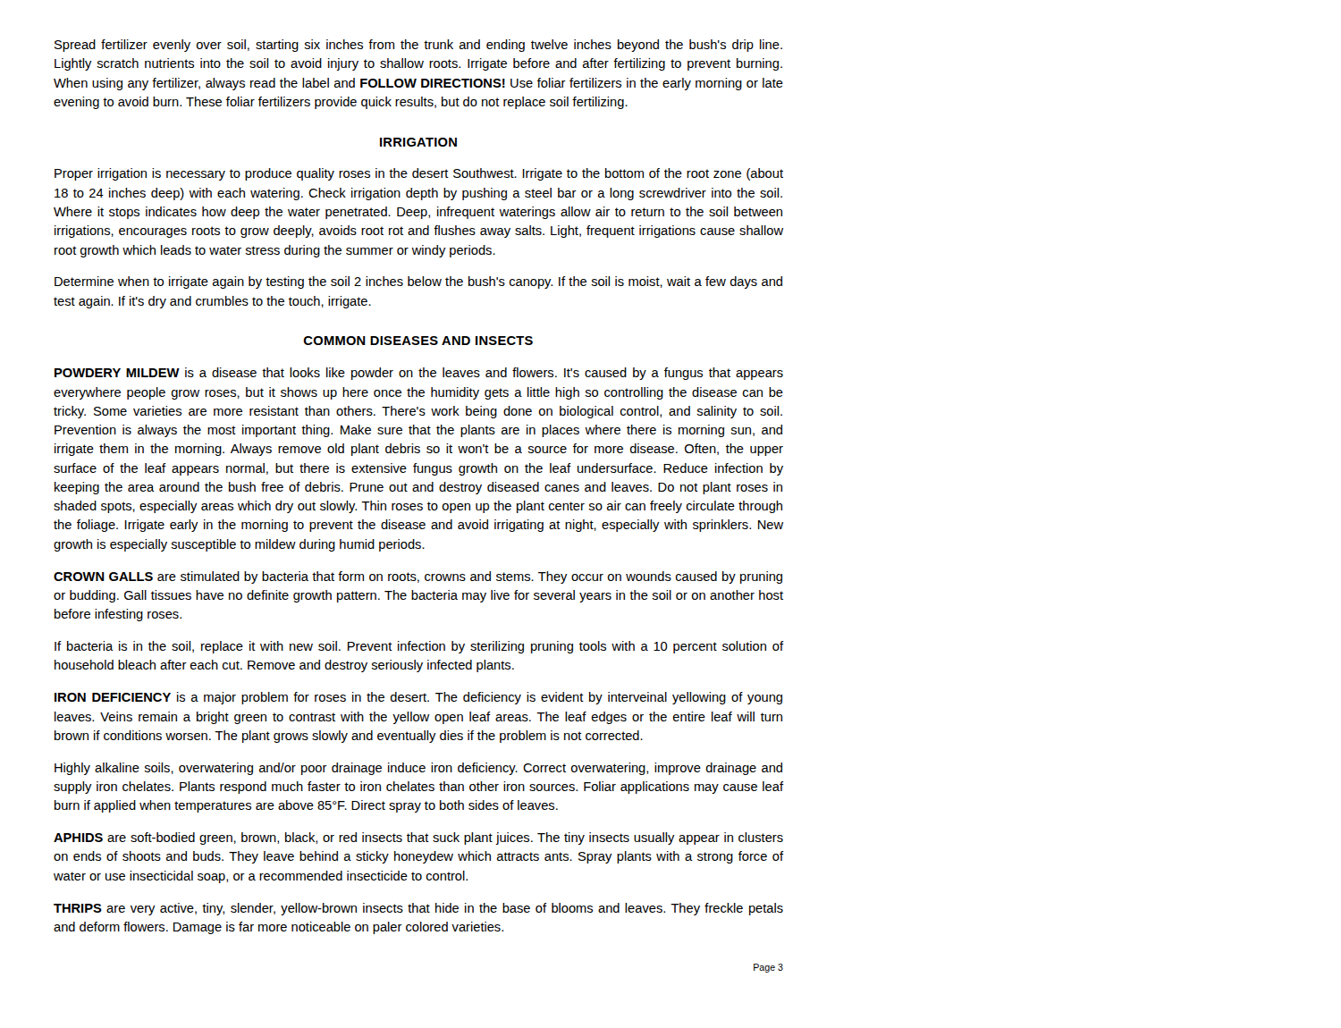Spread fertilizer evenly over soil, starting six inches from the trunk and ending twelve inches beyond the bush's drip line. Lightly scratch nutrients into the soil to avoid injury to shallow roots. Irrigate before and after fertilizing to prevent burning. When using any fertilizer, always read the label and FOLLOW DIRECTIONS! Use foliar fertilizers in the early morning or late evening to avoid burn. These foliar fertilizers provide quick results, but do not replace soil fertilizing.
IRRIGATION
Proper irrigation is necessary to produce quality roses in the desert Southwest. Irrigate to the bottom of the root zone (about 18 to 24 inches deep) with each watering. Check irrigation depth by pushing a steel bar or a long screwdriver into the soil. Where it stops indicates how deep the water penetrated. Deep, infrequent waterings allow air to return to the soil between irrigations, encourages roots to grow deeply, avoids root rot and flushes away salts. Light, frequent irrigations cause shallow root growth which leads to water stress during the summer or windy periods.
Determine when to irrigate again by testing the soil 2 inches below the bush's canopy. If the soil is moist, wait a few days and test again. If it's dry and crumbles to the touch, irrigate.
COMMON DISEASES AND INSECTS
POWDERY MILDEW is a disease that looks like powder on the leaves and flowers. It's caused by a fungus that appears everywhere people grow roses, but it shows up here once the humidity gets a little high so controlling the disease can be tricky. Some varieties are more resistant than others. There's work being done on biological control, and salinity to soil. Prevention is always the most important thing. Make sure that the plants are in places where there is morning sun, and irrigate them in the morning. Always remove old plant debris so it won't be a source for more disease. Often, the upper surface of the leaf appears normal, but there is extensive fungus growth on the leaf undersurface. Reduce infection by keeping the area around the bush free of debris. Prune out and destroy diseased canes and leaves. Do not plant roses in shaded spots, especially areas which dry out slowly. Thin roses to open up the plant center so air can freely circulate through the foliage. Irrigate early in the morning to prevent the disease and avoid irrigating at night, especially with sprinklers. New growth is especially susceptible to mildew during humid periods.
CROWN GALLS are stimulated by bacteria that form on roots, crowns and stems. They occur on wounds caused by pruning or budding. Gall tissues have no definite growth pattern. The bacteria may live for several years in the soil or on another host before infesting roses.
If bacteria is in the soil, replace it with new soil. Prevent infection by sterilizing pruning tools with a 10 percent solution of household bleach after each cut. Remove and destroy seriously infected plants.
IRON DEFICIENCY is a major problem for roses in the desert. The deficiency is evident by interveinal yellowing of young leaves. Veins remain a bright green to contrast with the yellow open leaf areas. The leaf edges or the entire leaf will turn brown if conditions worsen. The plant grows slowly and eventually dies if the problem is not corrected.
Highly alkaline soils, overwatering and/or poor drainage induce iron deficiency. Correct overwatering, improve drainage and supply iron chelates. Plants respond much faster to iron chelates than other iron sources. Foliar applications may cause leaf burn if applied when temperatures are above 85°F. Direct spray to both sides of leaves.
APHIDS are soft-bodied green, brown, black, or red insects that suck plant juices. The tiny insects usually appear in clusters on ends of shoots and buds. They leave behind a sticky honeydew which attracts ants. Spray plants with a strong force of water or use insecticidal soap, or a recommended insecticide to control.
THRIPS are very active, tiny, slender, yellow-brown insects that hide in the base of blooms and leaves. They freckle petals and deform flowers. Damage is far more noticeable on paler colored varieties.
Page 3